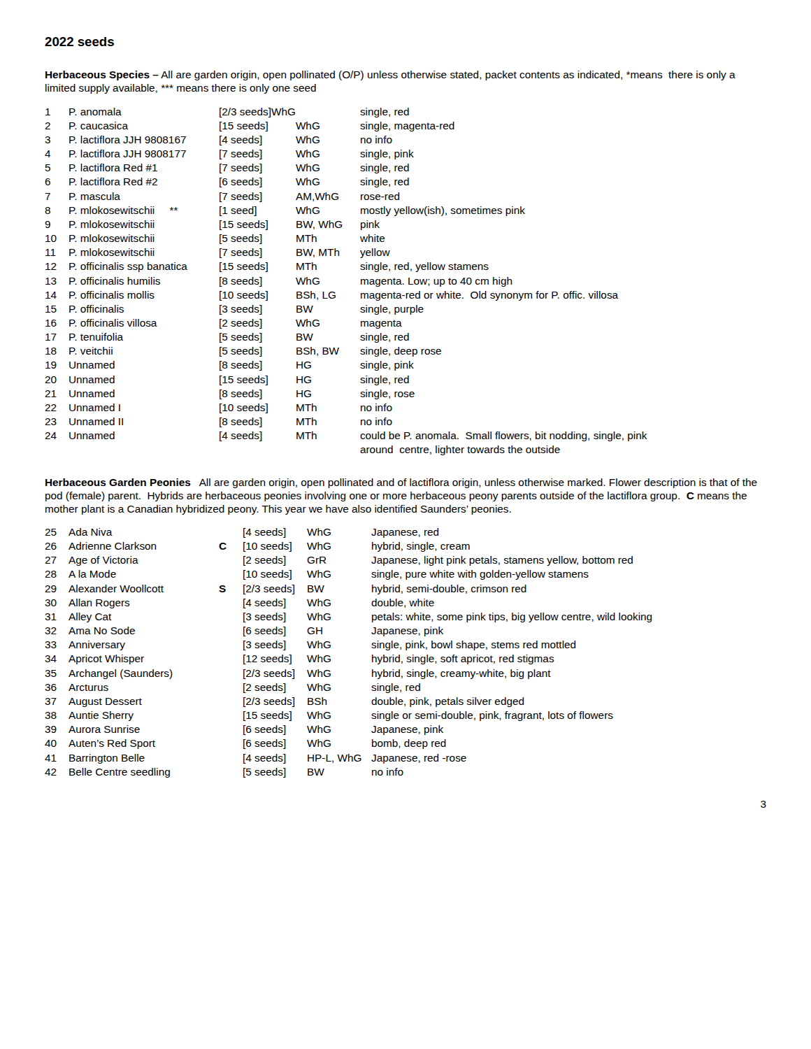2022 seeds
Herbaceous Species – All are garden origin, open pollinated (O/P) unless otherwise stated, packet contents as indicated, *means there is only a limited supply available, *** means there is only one seed
| 1 | P. anomala | [2/3 seeds]WhG | | single, red |
| 2 | P. caucasica | [15 seeds] | WhG | single, magenta-red |
| 3 | P. lactiflora JJH 9808167 | [4 seeds] | WhG | no info |
| 4 | P. lactiflora JJH 9808177 | [7 seeds] | WhG | single, pink |
| 5 | P. lactiflora Red #1 | [7 seeds] | WhG | single, red |
| 6 | P. lactiflora Red #2 | [6 seeds] | WhG | single, red |
| 7 | P. mascula | [7 seeds] | AM,WhG | rose-red |
| 8 | P. mlokosewitschii ** | [1 seed] | WhG | mostly yellow(ish), sometimes pink |
| 9 | P. mlokosewitschii | [15 seeds] | BW, WhG | pink |
| 10 | P. mlokosewitschii | [5 seeds] | MTh | white |
| 11 | P. mlokosewitschii | [7 seeds] | BW, MTh | yellow |
| 12 | P. officinalis ssp banatica | [15 seeds] | MTh | single, red, yellow stamens |
| 13 | P. officinalis humilis | [8 seeds] | WhG | magenta. Low; up to 40 cm high |
| 14 | P. officinalis mollis | [10 seeds] | BSh, LG | magenta-red or white. Old synonym for P. offic. villosa |
| 15 | P. officinalis | [3 seeds] | BW | single, purple |
| 16 | P. officinalis villosa | [2 seeds] | WhG | magenta |
| 17 | P. tenuifolia | [5 seeds] | BW | single, red |
| 18 | P. veitchii | [5 seeds] | BSh, BW | single, deep rose |
| 19 | Unnamed | [8 seeds] | HG | single, pink |
| 20 | Unnamed | [15 seeds] | HG | single, red |
| 21 | Unnamed | [8 seeds] | HG | single, rose |
| 22 | Unnamed I | [10 seeds] | MTh | no info |
| 23 | Unnamed II | [8 seeds] | MTh | no info |
| 24 | Unnamed | [4 seeds] | MTh | could be P. anomala. Small flowers, bit nodding, single, pink |
| | | | | around centre, lighter towards the outside |
Herbaceous Garden Peonies All are garden origin, open pollinated and of lactiflora origin, unless otherwise marked. Flower description is that of the pod (female) parent. Hybrids are herbaceous peonies involving one or more herbaceous peony parents outside of the lactiflora group. C means the mother plant is a Canadian hybridized peony. This year we have also identified Saunders’ peonies.
| 25 | Ada Niva | | [4 seeds] | WhG | Japanese, red |
| 26 | Adrienne Clarkson | C | [10 seeds] | WhG | hybrid, single, cream |
| 27 | Age of Victoria | | [2 seeds] | GrR | Japanese, light pink petals, stamens yellow, bottom red |
| 28 | A la Mode | | [10 seeds] | WhG | single, pure white with golden-yellow stamens |
| 29 | Alexander Woollcott | S | [2/3 seeds] | BW | hybrid, semi-double, crimson red |
| 30 | Allan Rogers | | [4 seeds] | WhG | double, white |
| 31 | Alley Cat | | [3 seeds] | WhG | petals: white, some pink tips, big yellow centre, wild looking |
| 32 | Ama No Sode | | [6 seeds] | GH | Japanese, pink |
| 33 | Anniversary | | [3 seeds] | WhG | single, pink, bowl shape, stems red mottled |
| 34 | Apricot Whisper | | [12 seeds] | WhG | hybrid, single, soft apricot, red stigmas |
| 35 | Archangel (Saunders) | | [2/3 seeds] | WhG | hybrid, single, creamy-white, big plant |
| 36 | Arcturus | | [2 seeds] | WhG | single, red |
| 37 | August Dessert | | [2/3 seeds] | BSh | double, pink, petals silver edged |
| 38 | Auntie Sherry | | [15 seeds] | WhG | single or semi-double, pink, fragrant, lots of flowers |
| 39 | Aurora Sunrise | | [6 seeds] | WhG | Japanese, pink |
| 40 | Auten’s Red Sport | | [6 seeds] | WhG | bomb, deep red |
| 41 | Barrington Belle | | [4 seeds] | HP-L, WhG | Japanese, red -rose |
| 42 | Belle Centre seedling | | [5 seeds] | BW | no info |
3